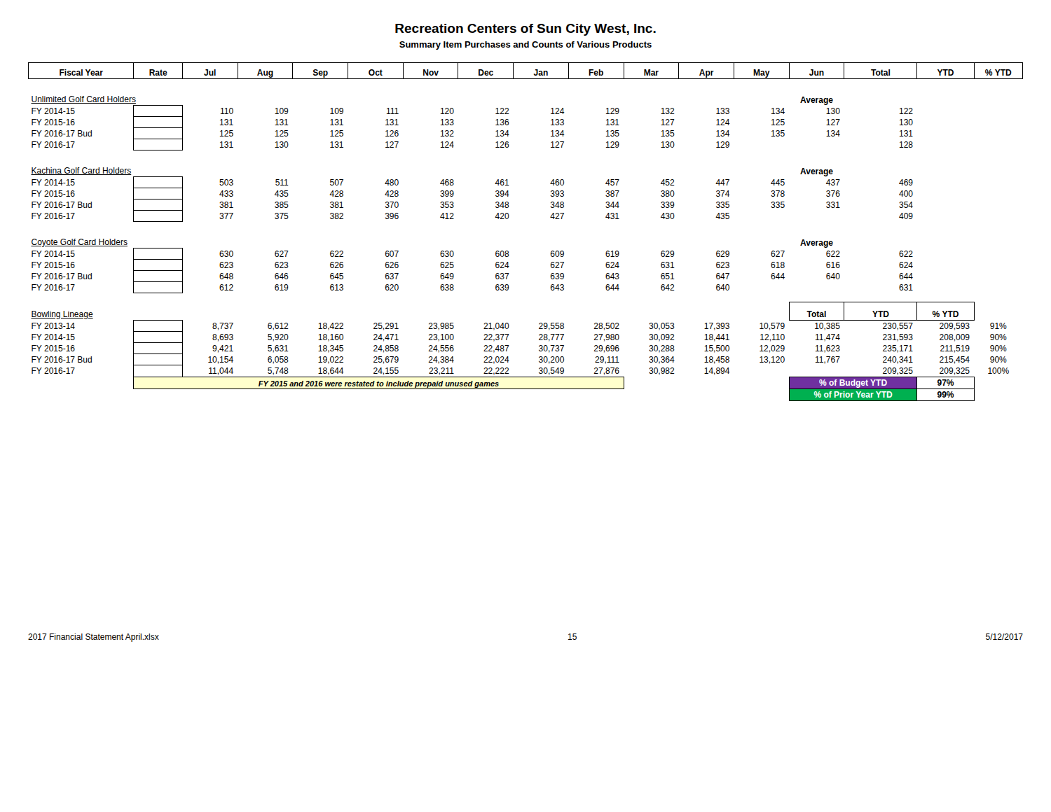Recreation Centers of Sun City West, Inc.
Summary Item Purchases and Counts of Various Products
| Fiscal Year | Rate | Jul | Aug | Sep | Oct | Nov | Dec | Jan | Feb | Mar | Apr | May | Jun | Total | YTD | % YTD |
| Unlimited Golf Card Holders | | Average | | |
| FY 2014-15 | | 110 | 109 | 109 | 111 | 120 | 122 | 124 | 129 | 132 | 133 | 134 | 130 | 122 | | |
| FY 2015-16 | | 131 | 131 | 131 | 131 | 133 | 136 | 133 | 131 | 127 | 124 | 125 | 127 | 130 | | |
| FY 2016-17 Bud | | 125 | 125 | 125 | 126 | 132 | 134 | 134 | 135 | 135 | 134 | 135 | 134 | 131 | | |
| FY 2016-17 | | 131 | 130 | 131 | 127 | 124 | 126 | 127 | 129 | 130 | 129 | | | 128 | | |
| Kachina Golf Card Holders | | Average | | |
| FY 2014-15 | | 503 | 511 | 507 | 480 | 468 | 461 | 460 | 457 | 452 | 447 | 445 | 437 | 469 | | |
| FY 2015-16 | | 433 | 435 | 428 | 428 | 399 | 394 | 393 | 387 | 380 | 374 | 378 | 376 | 400 | | |
| FY 2016-17 Bud | | 381 | 385 | 381 | 370 | 353 | 348 | 348 | 344 | 339 | 335 | 335 | 331 | 354 | | |
| FY 2016-17 | | 377 | 375 | 382 | 396 | 412 | 420 | 427 | 431 | 430 | 435 | | | 409 | | |
| Coyote Golf Card Holders | | Average | | |
| FY 2014-15 | | 630 | 627 | 622 | 607 | 630 | 608 | 609 | 619 | 629 | 629 | 627 | 622 | 622 | | |
| FY 2015-16 | | 623 | 623 | 626 | 626 | 625 | 624 | 627 | 624 | 631 | 623 | 618 | 616 | 624 | | |
| FY 2016-17 Bud | | 648 | 646 | 645 | 637 | 649 | 637 | 639 | 643 | 651 | 647 | 644 | 640 | 644 | | |
| FY 2016-17 | | 612 | 619 | 613 | 620 | 638 | 639 | 643 | 644 | 642 | 640 | | | 631 | | |
| Bowling Lineage | | Total | YTD | % YTD |
| FY 2013-14 | | 8,737 | 6,612 | 18,422 | 25,291 | 23,985 | 21,040 | 29,558 | 28,502 | 30,053 | 17,393 | 10,579 | 10,385 | 230,557 | 209,593 | 91% |
| FY 2014-15 | | 8,693 | 5,920 | 18,160 | 24,471 | 23,100 | 22,377 | 28,777 | 27,980 | 30,092 | 18,441 | 12,110 | 11,474 | 231,593 | 208,009 | 90% |
| FY 2015-16 | | 9,421 | 5,631 | 18,345 | 24,858 | 24,556 | 22,487 | 30,737 | 29,696 | 30,288 | 15,500 | 12,029 | 11,623 | 235,171 | 211,519 | 90% |
| FY 2016-17 Bud | | 10,154 | 6,058 | 19,022 | 25,679 | 24,384 | 22,024 | 30,200 | 29,111 | 30,364 | 18,458 | 13,120 | 11,767 | 240,341 | 215,454 | 90% |
| FY 2016-17 | | 11,044 | 5,748 | 18,644 | 24,155 | 23,211 | 22,222 | 30,549 | 27,876 | 30,982 | 14,894 | | | 209,325 | 209,325 | 100% |
| | FY 2015 and 2016 were restated to include prepaid unused games | | % of Budget YTD | 97% |
| | % of Prior Year YTD | 99% |
2017 Financial Statement April.xlsx 5/12/2017
15